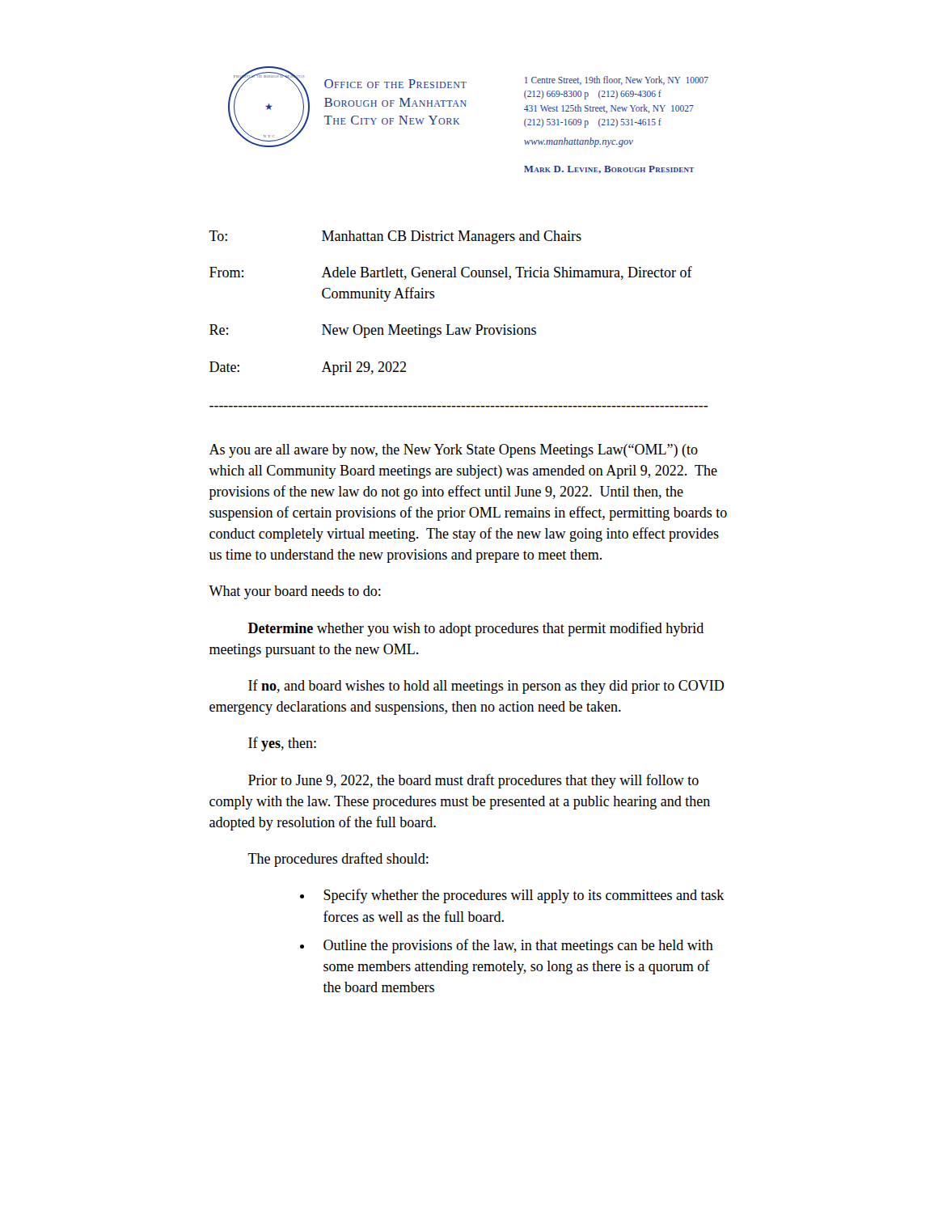President of the Borough of Manhattan
★
N Y C
Office of the President
Borough of Manhattan
The City of New York
1 Centre Street, 19th floor, New York, NY 10007
(212) 669-8300 p (212) 669-4306 f
431 West 125th Street, New York, NY 10027
(212) 531-1609 p (212) 531-4615 f
www.manhattanbp.nyc.gov
Mark D. Levine, Borough President
To:
Manhattan CB District Managers and Chairs
From:
Adele Bartlett, General Counsel, Tricia Shimamura, Director of Community Affairs
Re:
New Open Meetings Law Provisions
Date:
April 29, 2022
-------------------------------------------------------------------------------------------------------
As you are all aware by now, the New York State Opens Meetings Law(“OML”) (to which all Community Board meetings are subject) was amended on April 9, 2022. The provisions of the new law do not go into effect until June 9, 2022. Until then, the suspension of certain provisions of the prior OML remains in effect, permitting boards to conduct completely virtual meeting. The stay of the new law going into effect provides us time to understand the new provisions and prepare to meet them.
What your board needs to do:
Determine whether you wish to adopt procedures that permit modified hybrid meetings pursuant to the new OML.
If no, and board wishes to hold all meetings in person as they did prior to COVID emergency declarations and suspensions, then no action need be taken.
If yes, then:
Prior to June 9, 2022, the board must draft procedures that they will follow to comply with the law. These procedures must be presented at a public hearing and then adopted by resolution of the full board.
The procedures drafted should:
Specify whether the procedures will apply to its committees and task forces as well as the full board.
Outline the provisions of the law, in that meetings can be held with some members attending remotely, so long as there is a quorum of the board members